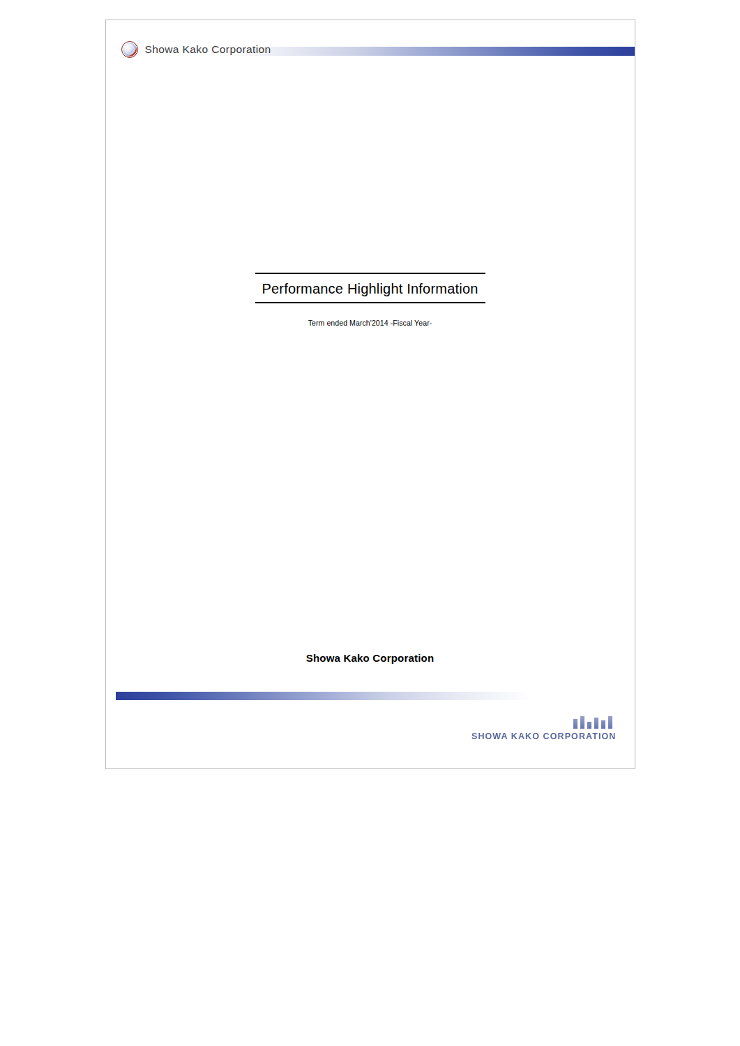Showa Kako Corporation
Performance Highlight Information
Term ended March'2014 -Fiscal Year-
Showa Kako Corporation
SHOWA KAKO CORPORATION